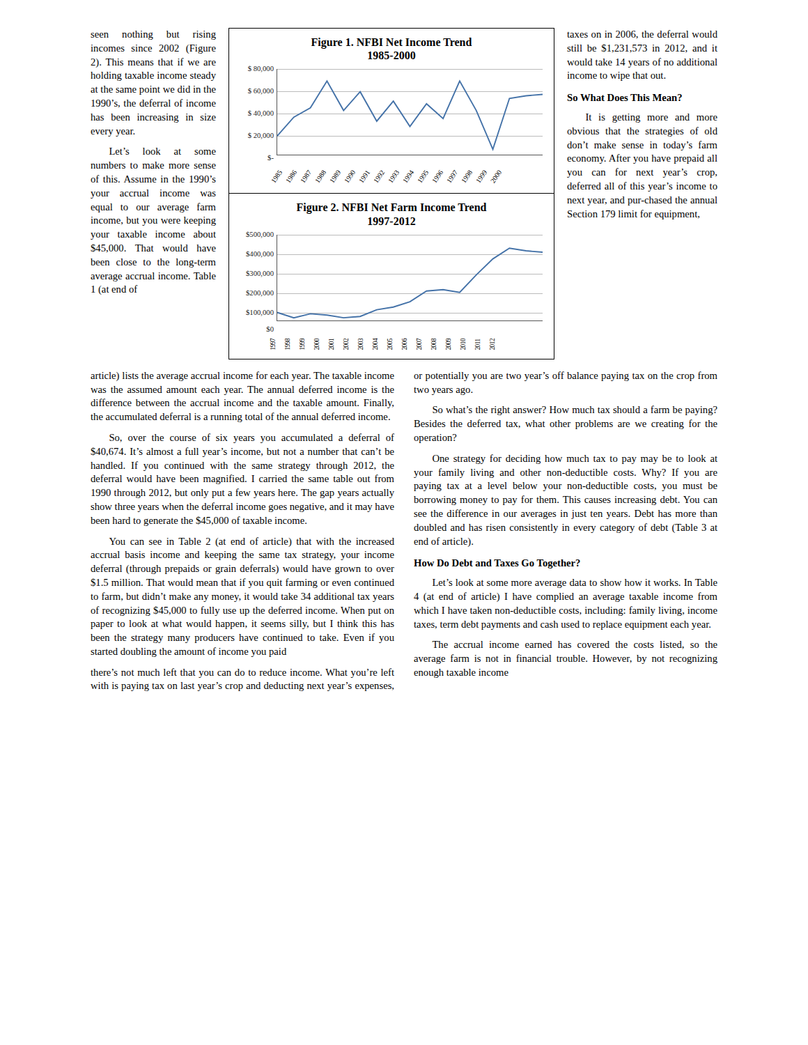seen nothing but rising incomes since 2002 (Figure 2). This means that if we are holding taxable income steady at the same point we did in the 1990’s, the deferral of income has been increasing in size every year.
Let’s look at some numbers to make more sense of this. Assume in the 1990’s your accrual income was equal to our average farm income, but you were keeping your taxable income about $45,000. That would have been close to the long-term average accrual income. Table 1 (at end of
Figure 1. NFBI Net Income Trend
1985-2000
$ 80,000
$ 60,000
$ 40,000
$ 20,000
$-
1985 1986 1987 1988 1989 1990 1991 1992 1993 1994 1995 1996 1997 1998 1999 2000
Figure 2. NFBI Net Farm Income Trend
1997-2012
$500,000
$400,000
$300,000
$200,000
$100,000
$0
1997 1998 1999 2000 2001 2002 2003 2004 2005 2006 2007 2008 2009 2010 2011 2012
taxes on in 2006, the deferral would still be $1,231,573 in 2012, and it would take 14 years of no additional income to wipe that out.
So What Does This Mean?
It is getting more and more obvious that the strategies of old don’t make sense in today’s farm economy. After you have prepaid all you can for next year’s crop, deferred all of this year’s income to next year, and pur-chased the annual Section 179 limit for equipment,
article) lists the average accrual income for each year. The taxable income was the assumed amount each year. The annual deferred income is the difference between the accrual income and the taxable amount. Finally, the accumulated deferral is a running total of the annual deferred income.
So, over the course of six years you accumulated a deferral of $40,674. It’s almost a full year’s income, but not a number that can’t be handled. If you continued with the same strategy through 2012, the deferral would have been magnified. I carried the same table out from 1990 through 2012, but only put a few years here. The gap years actually show three years when the deferral income goes negative, and it may have been hard to generate the $45,000 of taxable income.
You can see in Table 2 (at end of article) that with the increased accrual basis income and keeping the same tax strategy, your income deferral (through prepaids or grain deferrals) would have grown to over $1.5 million. That would mean that if you quit farming or even continued to farm, but didn’t make any money, it would take 34 additional tax years of recognizing $45,000 to fully use up the deferred income. When put on paper to look at what would happen, it seems silly, but I think this has been the strategy many producers have continued to take. Even if you started doubling the amount of income you paid
there’s not much left that you can do to reduce income. What you’re left with is paying tax on last year’s crop and deducting next year’s expenses, or potentially you are two year’s off balance paying tax on the crop from two years ago.
So what’s the right answer? How much tax should a farm be paying? Besides the deferred tax, what other problems are we creating for the operation?
One strategy for deciding how much tax to pay may be to look at your family living and other non-deductible costs. Why? If you are paying tax at a level below your non-deductible costs, you must be borrowing money to pay for them. This causes increasing debt. You can see the difference in our averages in just ten years. Debt has more than doubled and has risen consistently in every category of debt (Table 3 at end of article).
How Do Debt and Taxes Go Together?
Let’s look at some more average data to show how it works. In Table 4 (at end of article) I have complied an average taxable income from which I have taken non-deductible costs, including: family living, income taxes, term debt payments and cash used to replace equipment each year.
The accrual income earned has covered the costs listed, so the average farm is not in financial trouble. However, by not recognizing enough taxable income